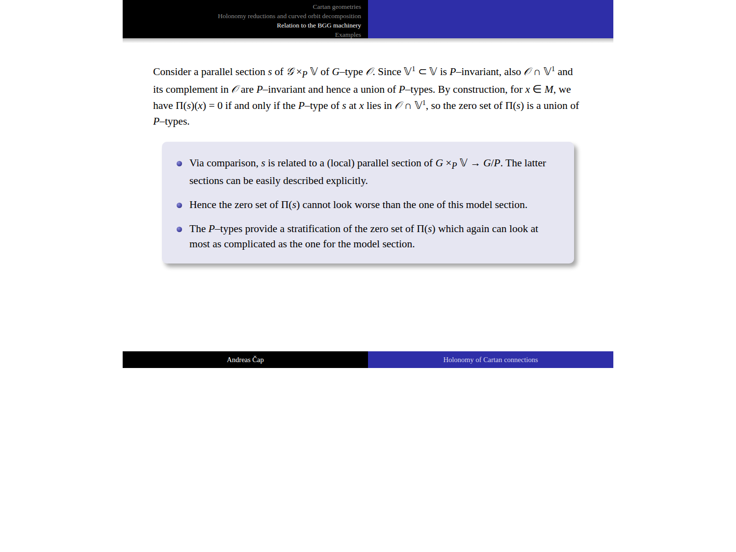Cartan geometries
Holonomy reductions and curved orbit decomposition
Relation to the BGG machinery
Examples
Consider a parallel section s of 𝒢 ×P 𝕍 of G–type 𝒪. Since 𝕍1 ⊂ 𝕍 is P–invariant, also 𝒪 ∩ 𝕍1 and its complement in 𝒪 are P–invariant and hence a union of P–types. By construction, for x ∈ M, we have Π(s)(x) = 0 if and only if the P–type of s at x lies in 𝒪 ∩ 𝕍1, so the zero set of Π(s) is a union of P–types.
Via comparison, s is related to a (local) parallel section of G ×P 𝕍 → G/P. The latter sections can be easily described explicitly.
Hence the zero set of Π(s) cannot look worse than the one of this model section.
The P–types provide a stratification of the zero set of Π(s) which again can look at most as complicated as the one for the model section.
Andreas Čap
Holonomy of Cartan connections